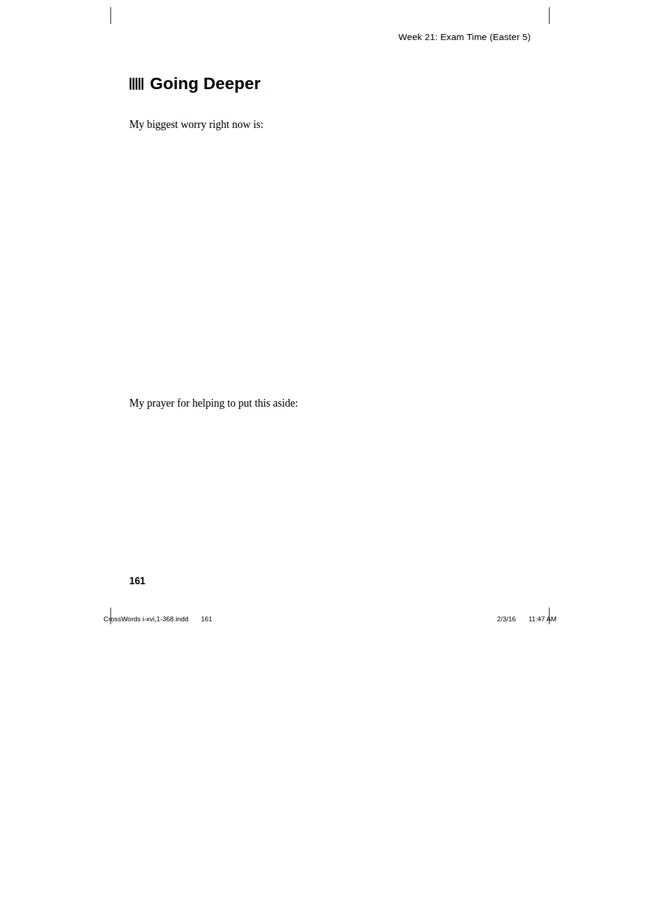Week 21: Exam Time (Easter 5)
Going Deeper
My biggest worry right now is:
My prayer for helping to put this aside:
161
CrossWords i-xvi,1-368.indd161
2/3/1611:47 AM